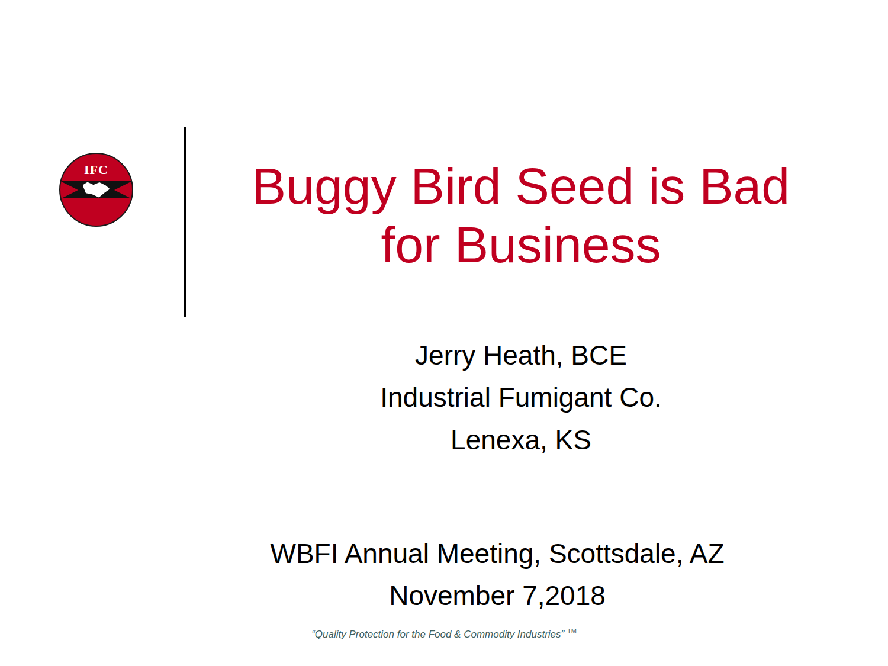IFC
Buggy Bird Seed is Bad
for Business
Jerry Heath, BCE
Industrial Fumigant Co.
Lenexa, KS
WBFI Annual Meeting, Scottsdale, AZ
November 7,2018
“Quality Protection for the Food & Commodity Industries” TM